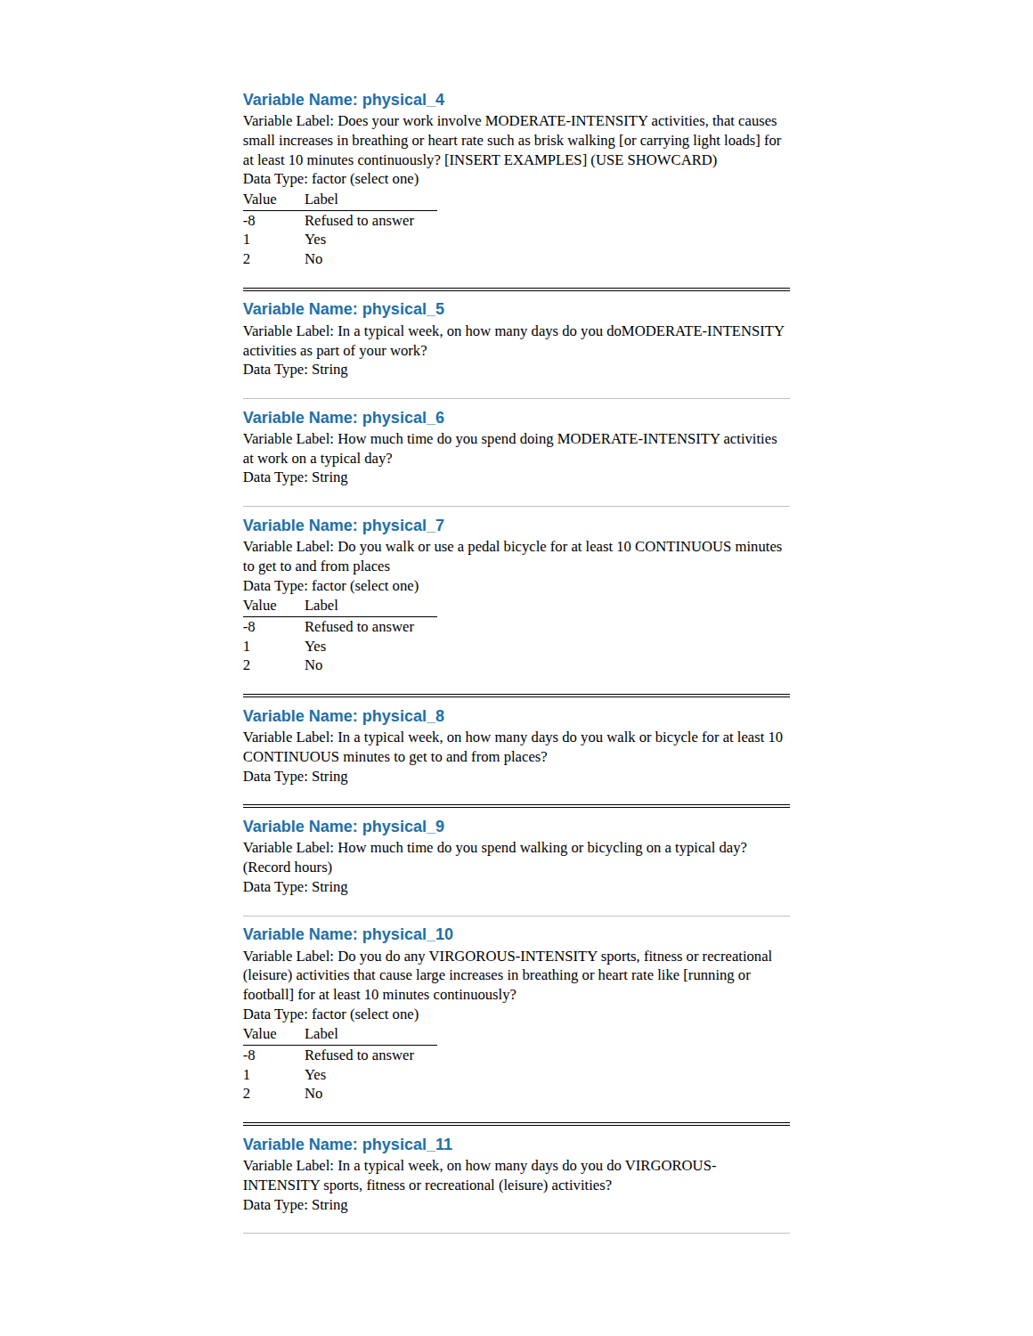Variable Name: physical_4
Variable Label: Does your work involve MODERATE-INTENSITY activities, that causes small increases in breathing or heart rate such as brisk walking [or carrying light loads] for at least 10 minutes continuously? [INSERT EXAMPLES] (USE SHOWCARD)
Data Type: factor (select one)
| Value | Label |
| --- | --- |
| -8 | Refused to answer |
| 1 | Yes |
| 2 | No |
Variable Name: physical_5
Variable Label: In a typical week, on how many days do you doMODERATE-INTENSITY activities as part of your work?
Data Type: String
Variable Name: physical_6
Variable Label: How much time do you spend doing MODERATE-INTENSITY activities at work on a typical day?
Data Type: String
Variable Name: physical_7
Variable Label: Do you walk or use a pedal bicycle for at least 10 CONTINUOUS minutes to get to and from places
Data Type: factor (select one)
| Value | Label |
| --- | --- |
| -8 | Refused to answer |
| 1 | Yes |
| 2 | No |
Variable Name: physical_8
Variable Label: In a typical week, on how many days do you walk or bicycle for at least 10 CONTINUOUS minutes to get to and from places?
Data Type: String
Variable Name: physical_9
Variable Label: How much time do you spend walking or bicycling on a typical day? (Record hours)
Data Type: String
Variable Name: physical_10
Variable Label: Do you do any VIRGOROUS-INTENSITY sports, fitness or recreational (leisure) activities that cause large increases in breathing or heart rate like [running or football] for at least 10 minutes continuously?
Data Type: factor (select one)
| Value | Label |
| --- | --- |
| -8 | Refused to answer |
| 1 | Yes |
| 2 | No |
Variable Name: physical_11
Variable Label: In a typical week, on how many days do you do VIRGOROUS-INTENSITY sports, fitness or recreational (leisure) activities?
Data Type: String